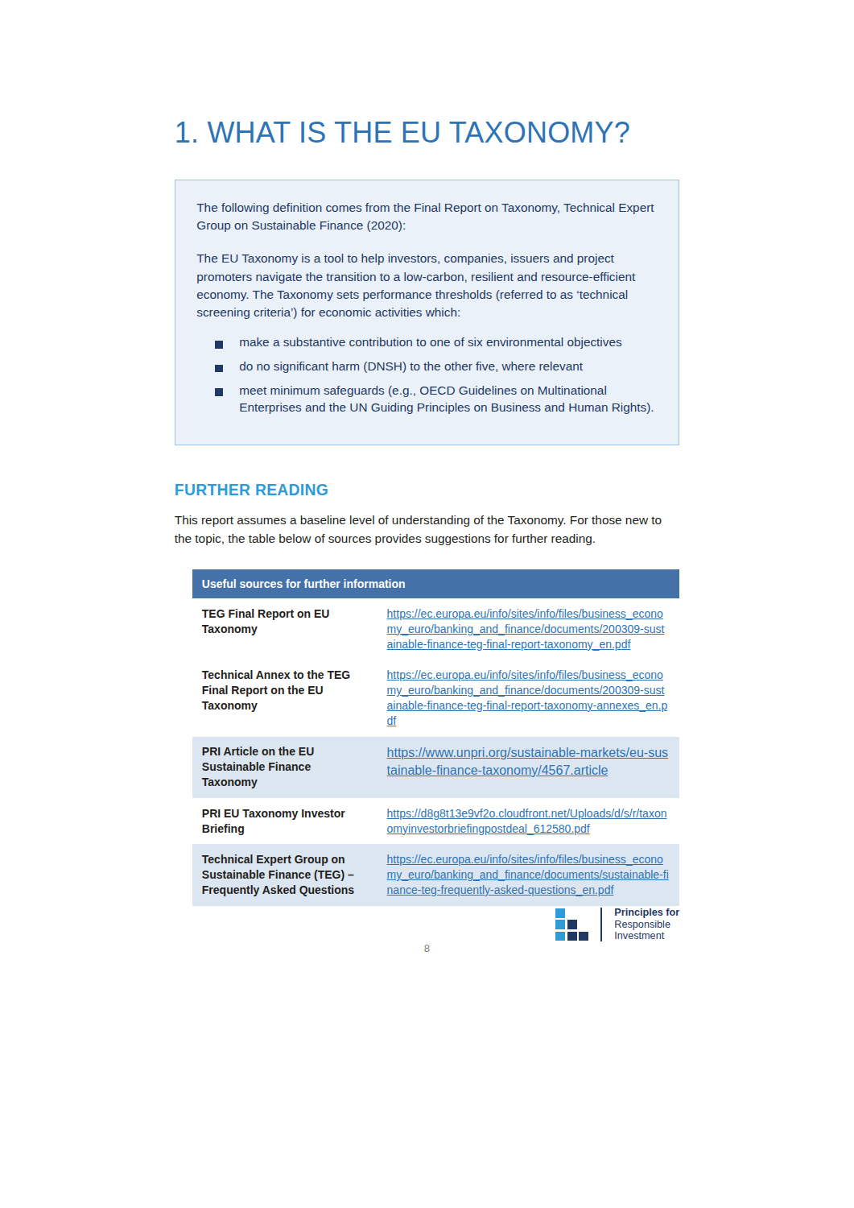1. WHAT IS THE EU TAXONOMY?
The following definition comes from the Final Report on Taxonomy, Technical Expert Group on Sustainable Finance (2020):
The EU Taxonomy is a tool to help investors, companies, issuers and project promoters navigate the transition to a low-carbon, resilient and resource-efficient economy. The Taxonomy sets performance thresholds (referred to as ‘technical screening criteria’) for economic activities which:
make a substantive contribution to one of six environmental objectives
do no significant harm (DNSH) to the other five, where relevant
meet minimum safeguards (e.g., OECD Guidelines on Multinational Enterprises and the UN Guiding Principles on Business and Human Rights).
FURTHER READING
This report assumes a baseline level of understanding of the Taxonomy. For those new to the topic, the table below of sources provides suggestions for further reading.
| Useful sources for further information |
| --- |
| TEG Final Report on EU Taxonomy | https://ec.europa.eu/info/sites/info/files/business_economy_euro/banking_and_finance/documents/200309-sustainable-finance-teg-final-report-taxonomy_en.pdf |
| Technical Annex to the TEG Final Report on the EU Taxonomy | https://ec.europa.eu/info/sites/info/files/business_economy_euro/banking_and_finance/documents/200309-sustainable-finance-teg-final-report-taxonomy-annexes_en.pdf |
| PRI Article on the EU Sustainable Finance Taxonomy | https://www.unpri.org/sustainable-markets/eu-sustainable-finance-taxonomy/4567.article |
| PRI EU Taxonomy Investor Briefing | https://d8g8t13e9vf2o.cloudfront.net/Uploads/d/s/r/taxonomyinvestorbriefingpostdeal_612580.pdf |
| Technical Expert Group on Sustainable Finance (TEG) – Frequently Asked Questions | https://ec.europa.eu/info/sites/info/files/business_economy_euro/banking_and_finance/documents/sustainable-finance-teg-frequently-asked-questions_en.pdf |
8
Principles for
Responsible
Investment